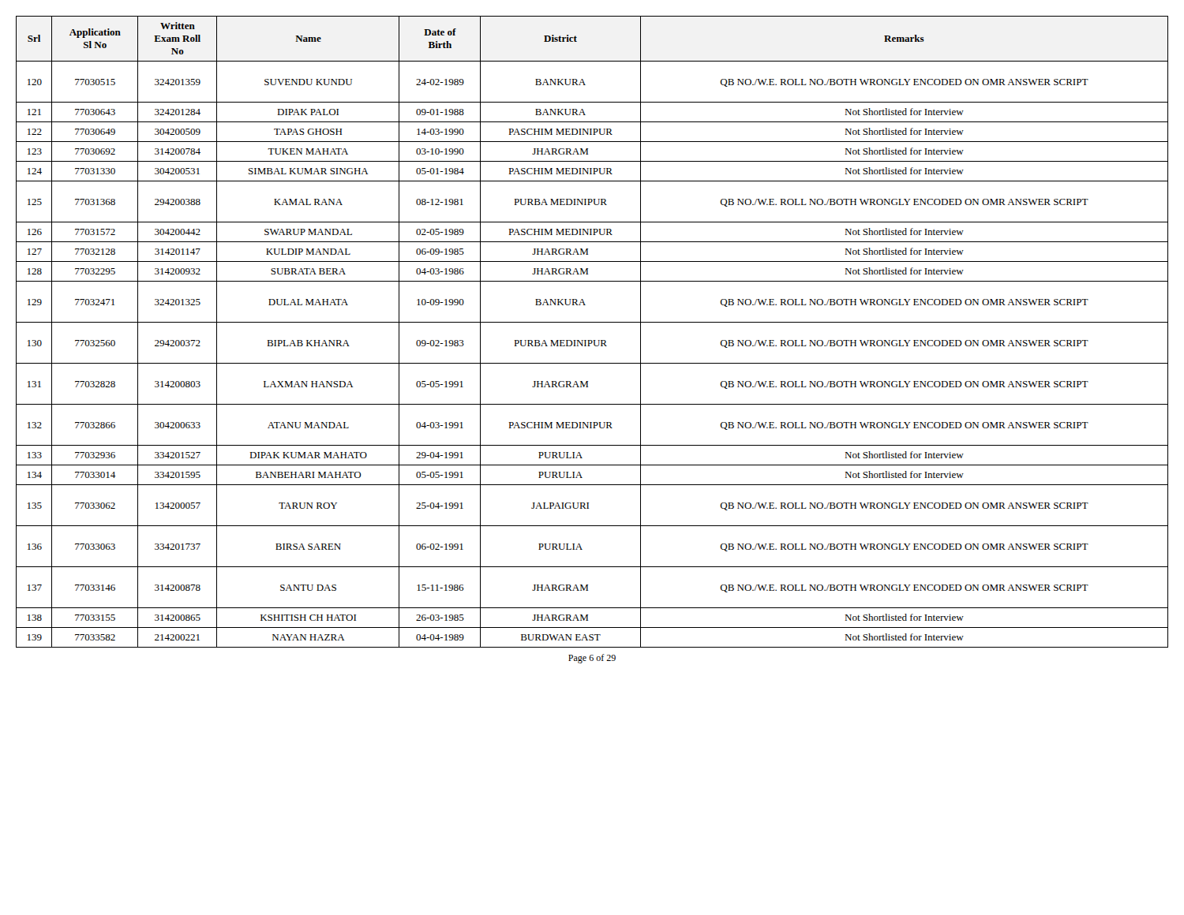| Srl | Application Sl No | Written Exam Roll No | Name | Date of Birth | District | Remarks |
| --- | --- | --- | --- | --- | --- | --- |
| 120 | 77030515 | 324201359 | SUVENDU KUNDU | 24-02-1989 | BANKURA | QB NO./W.E. ROLL NO./BOTH WRONGLY ENCODED ON OMR ANSWER SCRIPT |
| 121 | 77030643 | 324201284 | DIPAK PALOI | 09-01-1988 | BANKURA | Not Shortlisted for Interview |
| 122 | 77030649 | 304200509 | TAPAS GHOSH | 14-03-1990 | PASCHIM MEDINIPUR | Not Shortlisted for Interview |
| 123 | 77030692 | 314200784 | TUKEN MAHATA | 03-10-1990 | JHARGRAM | Not Shortlisted for Interview |
| 124 | 77031330 | 304200531 | SIMBAL KUMAR SINGHA | 05-01-1984 | PASCHIM MEDINIPUR | Not Shortlisted for Interview |
| 125 | 77031368 | 294200388 | KAMAL RANA | 08-12-1981 | PURBA MEDINIPUR | QB NO./W.E. ROLL NO./BOTH WRONGLY ENCODED ON OMR ANSWER SCRIPT |
| 126 | 77031572 | 304200442 | SWARUP MANDAL | 02-05-1989 | PASCHIM MEDINIPUR | Not Shortlisted for Interview |
| 127 | 77032128 | 314201147 | KULDIP MANDAL | 06-09-1985 | JHARGRAM | Not Shortlisted for Interview |
| 128 | 77032295 | 314200932 | SUBRATA BERA | 04-03-1986 | JHARGRAM | Not Shortlisted for Interview |
| 129 | 77032471 | 324201325 | DULAL MAHATA | 10-09-1990 | BANKURA | QB NO./W.E. ROLL NO./BOTH WRONGLY ENCODED ON OMR ANSWER SCRIPT |
| 130 | 77032560 | 294200372 | BIPLAB KHANRA | 09-02-1983 | PURBA MEDINIPUR | QB NO./W.E. ROLL NO./BOTH WRONGLY ENCODED ON OMR ANSWER SCRIPT |
| 131 | 77032828 | 314200803 | LAXMAN HANSDA | 05-05-1991 | JHARGRAM | QB NO./W.E. ROLL NO./BOTH WRONGLY ENCODED ON OMR ANSWER SCRIPT |
| 132 | 77032866 | 304200633 | ATANU MANDAL | 04-03-1991 | PASCHIM MEDINIPUR | QB NO./W.E. ROLL NO./BOTH WRONGLY ENCODED ON OMR ANSWER SCRIPT |
| 133 | 77032936 | 334201527 | DIPAK KUMAR MAHATO | 29-04-1991 | PURULIA | Not Shortlisted for Interview |
| 134 | 77033014 | 334201595 | BANBEHARI MAHATO | 05-05-1991 | PURULIA | Not Shortlisted for Interview |
| 135 | 77033062 | 134200057 | TARUN ROY | 25-04-1991 | JALPAIGURI | QB NO./W.E. ROLL NO./BOTH WRONGLY ENCODED ON OMR ANSWER SCRIPT |
| 136 | 77033063 | 334201737 | BIRSA SAREN | 06-02-1991 | PURULIA | QB NO./W.E. ROLL NO./BOTH WRONGLY ENCODED ON OMR ANSWER SCRIPT |
| 137 | 77033146 | 314200878 | SANTU DAS | 15-11-1986 | JHARGRAM | QB NO./W.E. ROLL NO./BOTH WRONGLY ENCODED ON OMR ANSWER SCRIPT |
| 138 | 77033155 | 314200865 | KSHITISH CH HATOI | 26-03-1985 | JHARGRAM | Not Shortlisted for Interview |
| 139 | 77033582 | 214200221 | NAYAN HAZRA | 04-04-1989 | BURDWAN EAST | Not Shortlisted for Interview |
Page 6 of 29